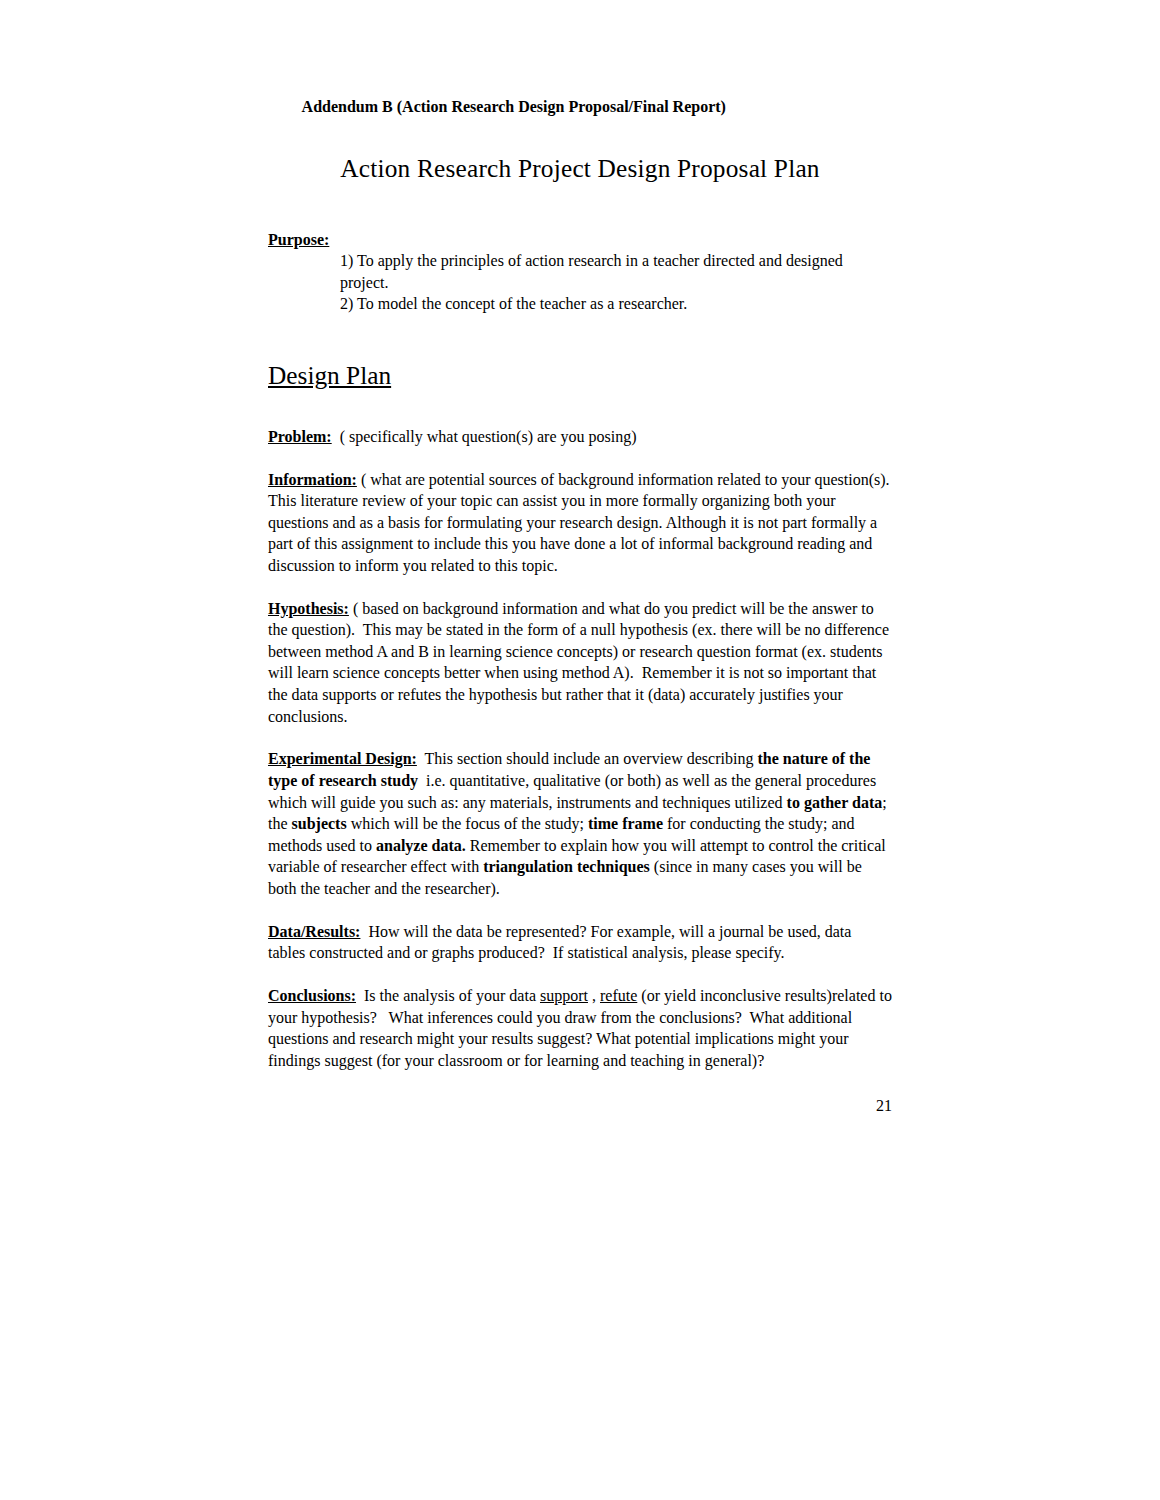Addendum B (Action Research Design Proposal/Final Report)
Action Research Project Design Proposal Plan
Purpose:
1) To apply the principles of action research in a teacher directed and designed project.
2) To model the concept of the teacher as a researcher.
Design Plan
Problem: ( specifically what question(s) are you posing)
Information: ( what are potential sources of background information related to your question(s). This literature review of your topic can assist you in more formally organizing both your questions and as a basis for formulating your research design. Although it is not part formally a part of this assignment to include this you have done a lot of informal background reading and discussion to inform you related to this topic.
Hypothesis: ( based on background information and what do you predict will be the answer to the question). This may be stated in the form of a null hypothesis (ex. there will be no difference between method A and B in learning science concepts) or research question format (ex. students will learn science concepts better when using method A). Remember it is not so important that the data supports or refutes the hypothesis but rather that it (data) accurately justifies your conclusions.
Experimental Design: This section should include an overview describing the nature of the type of research study i.e. quantitative, qualitative (or both) as well as the general procedures which will guide you such as: any materials, instruments and techniques utilized to gather data; the subjects which will be the focus of the study; time frame for conducting the study; and methods used to analyze data. Remember to explain how you will attempt to control the critical variable of researcher effect with triangulation techniques (since in many cases you will be both the teacher and the researcher).
Data/Results: How will the data be represented? For example, will a journal be used, data tables constructed and or graphs produced? If statistical analysis, please specify.
Conclusions: Is the analysis of your data support , refute (or yield inconclusive results)related to your hypothesis? What inferences could you draw from the conclusions? What additional questions and research might your results suggest? What potential implications might your findings suggest (for your classroom or for learning and teaching in general)?
21